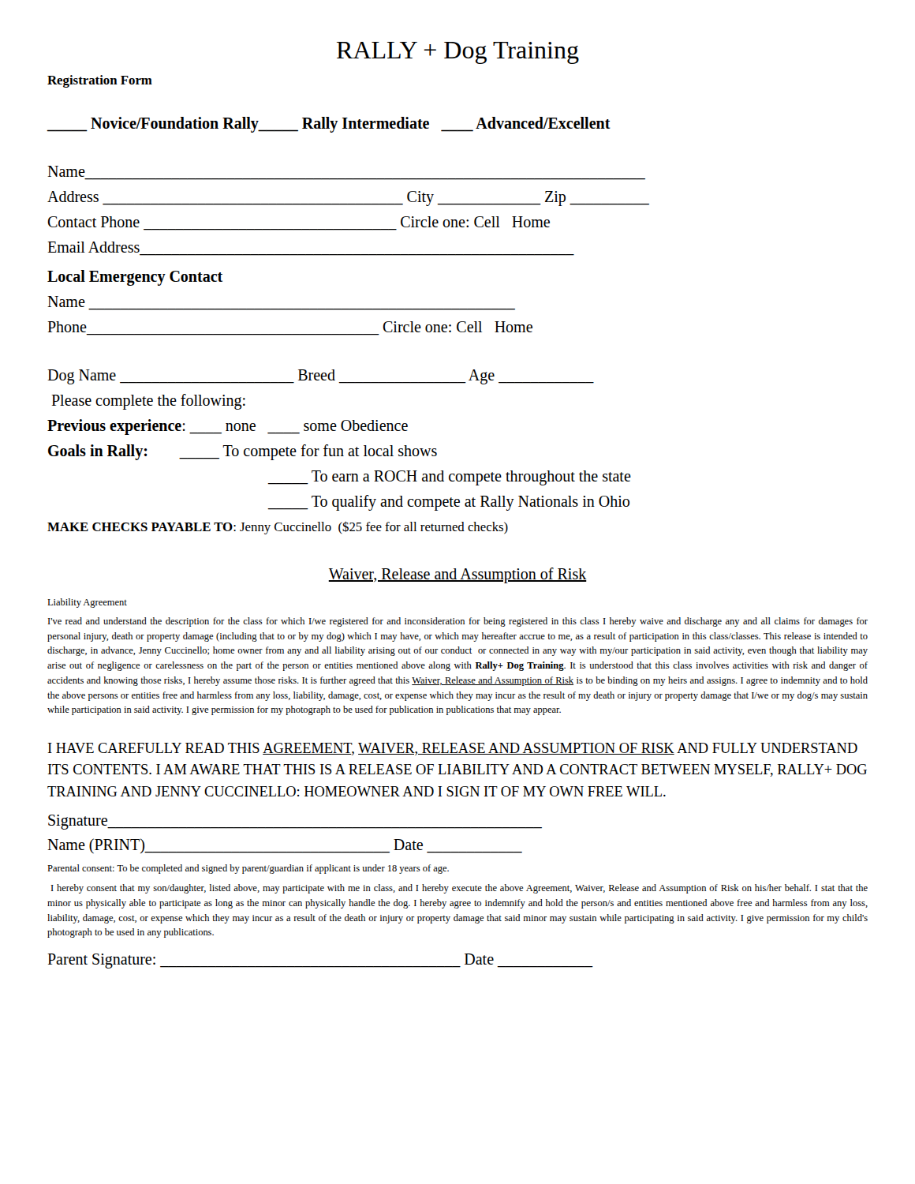RALLY + Dog Training
Registration Form
_____ Novice/Foundation Rally_____ Rally Intermediate ____ Advanced/Excellent
Name_______________________________________________________________________
Address ______________________________________ City _____________ Zip __________
Contact Phone ________________________________ Circle one: Cell Home
Email Address_______________________________________________________
Local Emergency Contact
Name ______________________________________________________
Phone_____________________________________ Circle one: Cell Home
Dog Name ______________________ Breed ________________ Age ____________
Please complete the following:
Previous experience: ____ none ____ some Obedience
Goals in Rally: _____ To compete for fun at local shows
_____ To earn a ROCH and compete throughout the state
_____ To qualify and compete at Rally Nationals in Ohio
MAKE CHECKS PAYABLE TO: Jenny Cuccinello ($25 fee for all returned checks)
Waiver, Release and Assumption of Risk
Liability Agreement
I've read and understand the description for the class for which I/we registered for and inconsideration for being registered in this class I hereby waive and discharge any and all claims for damages for personal injury, death or property damage (including that to or by my dog) which I may have, or which may hereafter accrue to me, as a result of participation in this class/classes. This release is intended to discharge, in advance, Jenny Cuccinello; home owner from any and all liability arising out of our conduct or connected in any way with my/our participation in said activity, even though that liability may arise out of negligence or carelessness on the part of the person or entities mentioned above along with Rally+ Dog Training. It is understood that this class involves activities with risk and danger of accidents and knowing those risks, I hereby assume those risks. It is further agreed that this Waiver, Release and Assumption of Risk is to be binding on my heirs and assigns. I agree to indemnity and to hold the above persons or entities free and harmless from any loss, liability, damage, cost, or expense which they may incur as the result of my death or injury or property damage that I/we or my dog/s may sustain while participation in said activity. I give permission for my photograph to be used for publication in publications that may appear.
I HAVE CAREFULLY READ THIS AGREEMENT, WAIVER, RELEASE AND ASSUMPTION OF RISK AND FULLY UNDERSTAND ITS CONTENTS. I AM AWARE THAT THIS IS A RELEASE OF LIABILITY AND A CONTRACT BETWEEN MYSELF, RALLY+ DOG TRAINING AND JENNY CUCCINELLO: HOMEOWNER AND I SIGN IT OF MY OWN FREE WILL.
Signature_______________________________________________________
Name (PRINT)_______________________________ Date ____________
Parental consent: To be completed and signed by parent/guardian if applicant is under 18 years of age.
I hereby consent that my son/daughter, listed above, may participate with me in class, and I hereby execute the above Agreement, Waiver, Release and Assumption of Risk on his/her behalf. I stat that the minor us physically able to participate as long as the minor can physically handle the dog. I hereby agree to indemnify and hold the person/s and entities mentioned above free and harmless from any loss, liability, damage, cost, or expense which they may incur as a result of the death or injury or property damage that said minor may sustain while participating in said activity. I give permission for my child's photograph to be used in any publications.
Parent Signature: ______________________________________ Date ____________